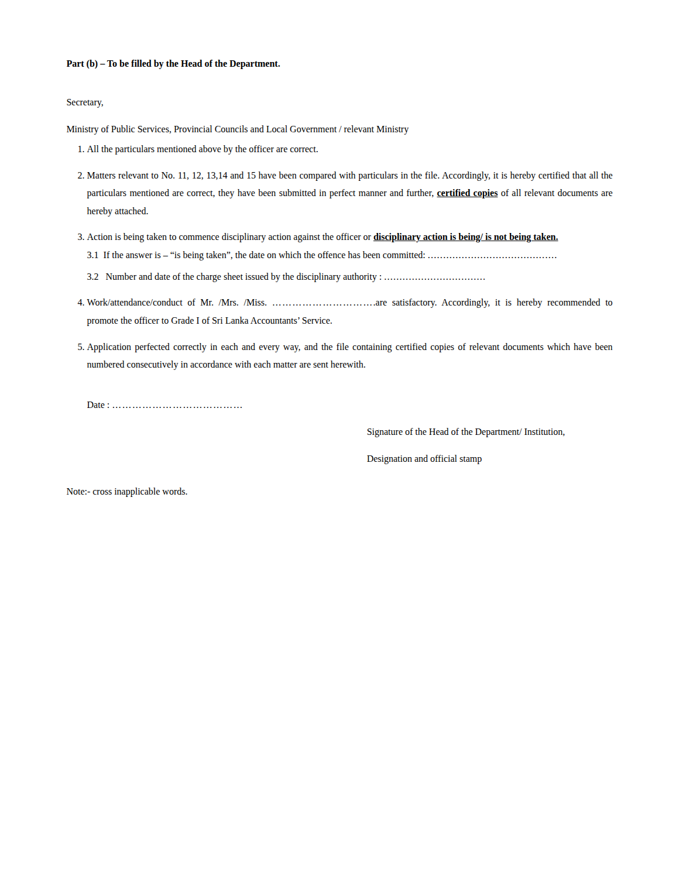Part (b) – To be filled by the Head of the Department.
Secretary,
Ministry of Public Services, Provincial Councils and Local Government / relevant Ministry
All the particulars mentioned above by the officer are correct.
Matters relevant to No. 11, 12, 13,14 and 15 have been compared with particulars in the file. Accordingly, it is hereby certified that all the particulars mentioned are correct, they have been submitted in perfect manner and further, certified copies of all relevant documents are hereby attached.
Action is being taken to commence disciplinary action against the officer or disciplinary action is being/ is not being taken.
3.1 If the answer is – “is being taken”, the date on which the offence has been committed: ..........................................
3.2 Number and date of the charge sheet issued by the disciplinary authority : .................................
Work/attendance/conduct of Mr. /Mrs. /Miss. ………………………….are satisfactory. Accordingly, it is hereby recommended to promote the officer to Grade I of Sri Lanka Accountants’ Service.
Application perfected correctly in each and every way, and the file containing certified copies of relevant documents which have been numbered consecutively in accordance with each matter are sent herewith.
Date : …………………………………
Signature of the Head of the Department/ Institution,
Designation and official stamp
Note:- cross inapplicable words.